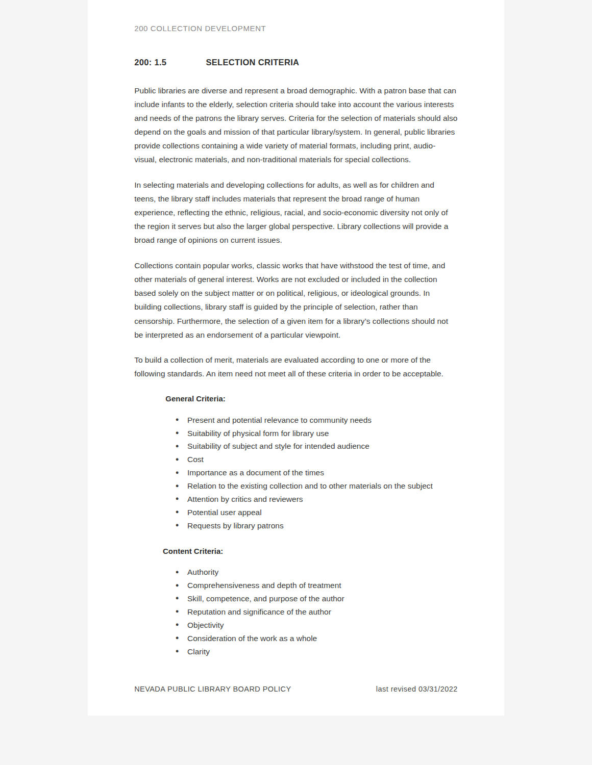200 COLLECTION DEVELOPMENT
200: 1.5 SELECTION CRITERIA
Public libraries are diverse and represent a broad demographic. With a patron base that can include infants to the elderly, selection criteria should take into account the various interests and needs of the patrons the library serves. Criteria for the selection of materials should also depend on the goals and mission of that particular library/system. In general, public libraries provide collections containing a wide variety of material formats, including print, audio-visual, electronic materials, and non-traditional materials for special collections.
In selecting materials and developing collections for adults, as well as for children and teens, the library staff includes materials that represent the broad range of human experience, reflecting the ethnic, religious, racial, and socio-economic diversity not only of the region it serves but also the larger global perspective. Library collections will provide a broad range of opinions on current issues.
Collections contain popular works, classic works that have withstood the test of time, and other materials of general interest. Works are not excluded or included in the collection based solely on the subject matter or on political, religious, or ideological grounds. In building collections, library staff is guided by the principle of selection, rather than censorship. Furthermore, the selection of a given item for a library’s collections should not be interpreted as an endorsement of a particular viewpoint.
To build a collection of merit, materials are evaluated according to one or more of the following standards. An item need not meet all of these criteria in order to be acceptable.
General Criteria:
Present and potential relevance to community needs
Suitability of physical form for library use
Suitability of subject and style for intended audience
Cost
Importance as a document of the times
Relation to the existing collection and to other materials on the subject
Attention by critics and reviewers
Potential user appeal
Requests by library patrons
Content Criteria:
Authority
Comprehensiveness and depth of treatment
Skill, competence, and purpose of the author
Reputation and significance of the author
Objectivity
Consideration of the work as a whole
Clarity
NEVADA PUBLIC LIBRARY BOARD POLICY last revised 03/31/2022